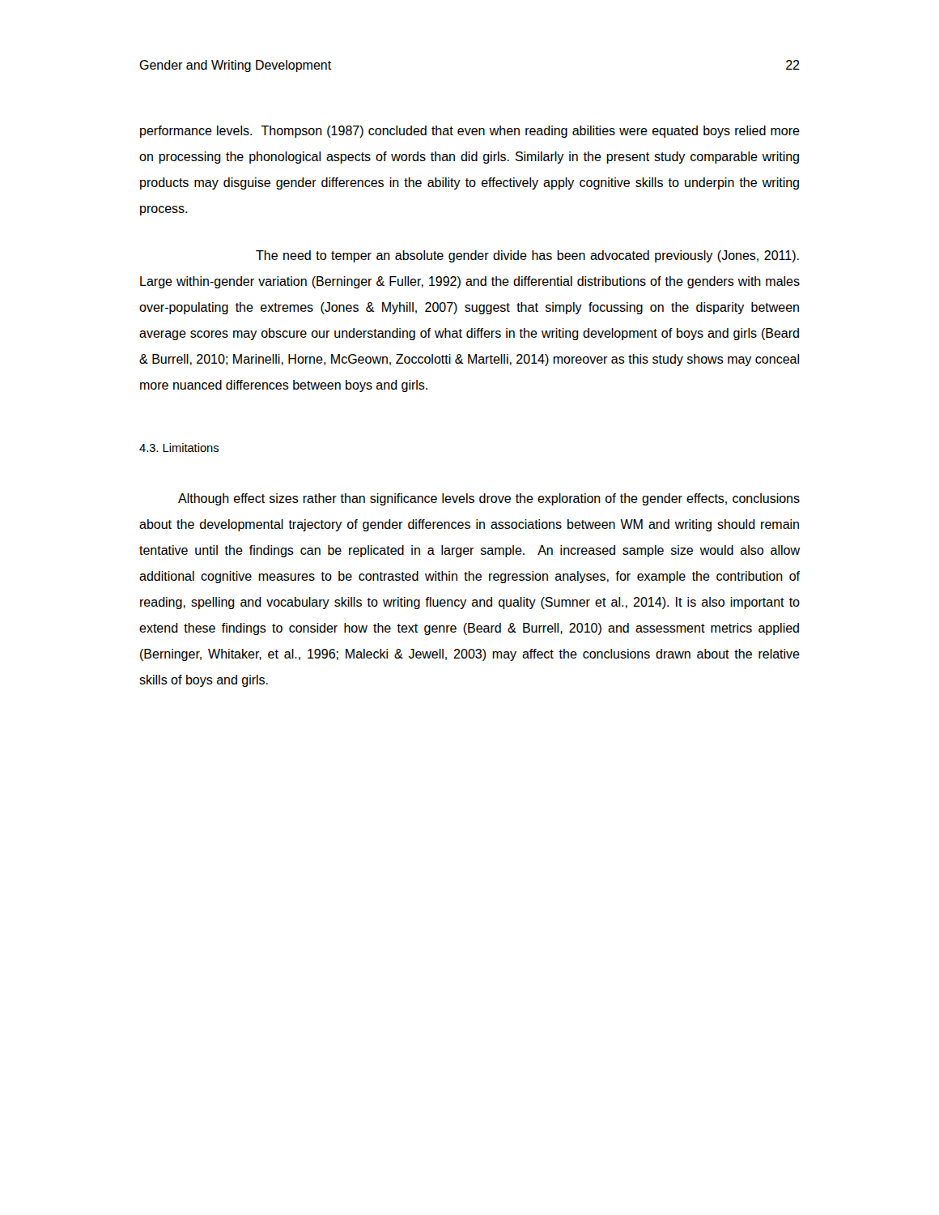Gender and Writing Development 22
performance levels. Thompson (1987) concluded that even when reading abilities were equated boys relied more on processing the phonological aspects of words than did girls. Similarly in the present study comparable writing products may disguise gender differences in the ability to effectively apply cognitive skills to underpin the writing process.
The need to temper an absolute gender divide has been advocated previously (Jones, 2011). Large within-gender variation (Berninger & Fuller, 1992) and the differential distributions of the genders with males over-populating the extremes (Jones & Myhill, 2007) suggest that simply focussing on the disparity between average scores may obscure our understanding of what differs in the writing development of boys and girls (Beard & Burrell, 2010; Marinelli, Horne, McGeown, Zoccolotti & Martelli, 2014) moreover as this study shows may conceal more nuanced differences between boys and girls.
4.3. Limitations
Although effect sizes rather than significance levels drove the exploration of the gender effects, conclusions about the developmental trajectory of gender differences in associations between WM and writing should remain tentative until the findings can be replicated in a larger sample. An increased sample size would also allow additional cognitive measures to be contrasted within the regression analyses, for example the contribution of reading, spelling and vocabulary skills to writing fluency and quality (Sumner et al., 2014). It is also important to extend these findings to consider how the text genre (Beard & Burrell, 2010) and assessment metrics applied (Berninger, Whitaker, et al., 1996; Malecki & Jewell, 2003) may affect the conclusions drawn about the relative skills of boys and girls.